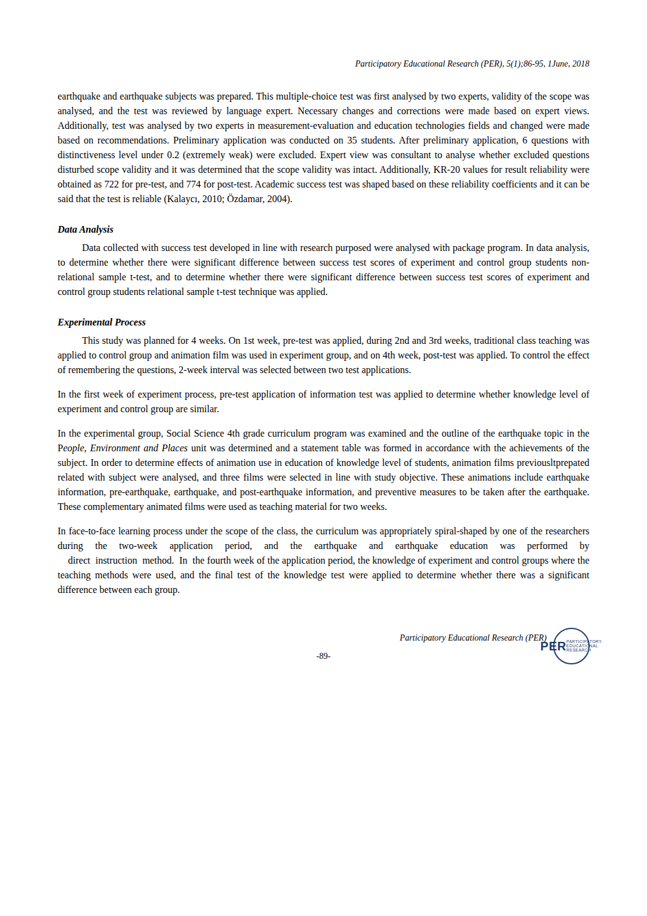Participatory Educational Research (PER), 5(1);86-95, 1June, 2018
earthquake and earthquake subjects was prepared. This multiple-choice test was first analysed by two experts, validity of the scope was analysed, and the test was reviewed by language expert. Necessary changes and corrections were made based on expert views. Additionally, test was analysed by two experts in measurement-evaluation and education technologies fields and changed were made based on recommendations. Preliminary application was conducted on 35 students. After preliminary application, 6 questions with distinctiveness level under 0.2 (extremely weak) were excluded. Expert view was consultant to analyse whether excluded questions disturbed scope validity and it was determined that the scope validity was intact. Additionally, KR-20 values for result reliability were obtained as 722 for pre-test, and 774 for post-test. Academic success test was shaped based on these reliability coefficients and it can be said that the test is reliable (Kalaycı, 2010; Özdamar, 2004).
Data Analysis
Data collected with success test developed in line with research purposed were analysed with package program. In data analysis, to determine whether there were significant difference between success test scores of experiment and control group students non-relational sample t-test, and to determine whether there were significant difference between success test scores of experiment and control group students relational sample t-test technique was applied.
Experimental Process
This study was planned for 4 weeks. On 1st week, pre-test was applied, during 2nd and 3rd weeks, traditional class teaching was applied to control group and animation film was used in experiment group, and on 4th week, post-test was applied. To control the effect of remembering the questions, 2-week interval was selected between two test applications.
In the first week of experiment process, pre-test application of information test was applied to determine whether knowledge level of experiment and control group are similar.
In the experimental group, Social Science 4th grade curriculum program was examined and the outline of the earthquake topic in the People, Environment and Places unit was determined and a statement table was formed in accordance with the achievements of the subject. In order to determine effects of animation use in education of knowledge level of students, animation films previousltprepated related with subject were analysed, and three films were selected in line with study objective. These animations include earthquake information, pre-earthquake, earthquake, and post-earthquake information, and preventive measures to be taken after the earthquake. These complementary animated films were used as teaching material for two weeks.
In face-to-face learning process under the scope of the class, the curriculum was appropriately spiral-shaped by one of the researchers during the two-week application period, and the earthquake and earthquake education was performed by direct instruction method. In the fourth week of the application period, the knowledge of experiment and control groups where the teaching methods were used, and the final test of the knowledge test were applied to determine whether there was a significant difference between each group.
Participatory Educational Research (PER)
PERPARTICIPATORY
EDUCATIONAL
RESEARCH
-89-